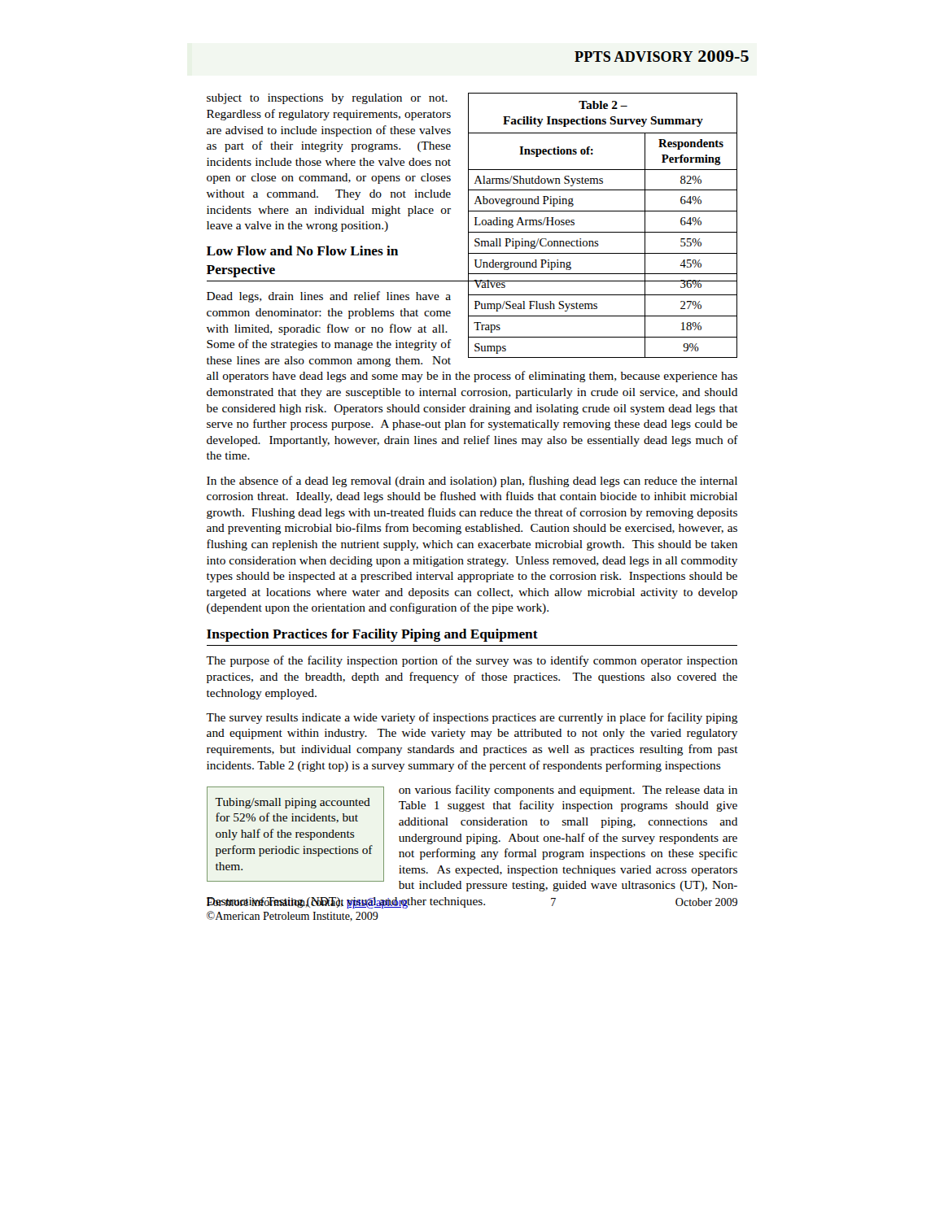PPTS A DVISORY 2009-5
Table 2 – Facility Inspections Survey Summary
| Inspections of: | Respondents Performing |
| --- | --- |
| Alarms/Shutdown Systems | 82% |
| Aboveground Piping | 64% |
| Loading Arms/Hoses | 64% |
| Small Piping/Connections | 55% |
| Underground Piping | 45% |
| Valves | 36% |
| Pump/Seal Flush Systems | 27% |
| Traps | 18% |
| Sumps | 9% |
subject to inspections by regulation or not. Regardless of regulatory requirements, operators are advised to include inspection of these valves as part of their integrity programs. (These incidents include those where the valve does not open or close on command, or opens or closes without a command. They do not include incidents where an individual might place or leave a valve in the wrong position.)
Low Flow and No Flow Lines in Perspective
Dead legs, drain lines and relief lines have a common denominator: the problems that come with limited, sporadic flow or no flow at all. Some of the strategies to manage the integrity of these lines are also common among them. Not all operators have dead legs and some may be in the process of eliminating them, because experience has demonstrated that they are susceptible to internal corrosion, particularly in crude oil service, and should be considered high risk. Operators should consider draining and isolating crude oil system dead legs that serve no further process purpose. A phase-out plan for systematically removing these dead legs could be developed. Importantly, however, drain lines and relief lines may also be essentially dead legs much of the time.
In the absence of a dead leg removal (drain and isolation) plan, flushing dead legs can reduce the internal corrosion threat. Ideally, dead legs should be flushed with fluids that contain biocide to inhibit microbial growth. Flushing dead legs with un-treated fluids can reduce the threat of corrosion by removing deposits and preventing microbial bio-films from becoming established. Caution should be exercised, however, as flushing can replenish the nutrient supply, which can exacerbate microbial growth. This should be taken into consideration when deciding upon a mitigation strategy. Unless removed, dead legs in all commodity types should be inspected at a prescribed interval appropriate to the corrosion risk. Inspections should be targeted at locations where water and deposits can collect, which allow microbial activity to develop (dependent upon the orientation and configuration of the pipe work).
Inspection Practices for Facility Piping and Equipment
The purpose of the facility inspection portion of the survey was to identify common operator inspection practices, and the breadth, depth and frequency of those practices. The questions also covered the technology employed.
The survey results indicate a wide variety of inspections practices are currently in place for facility piping and equipment within industry. The wide variety may be attributed to not only the varied regulatory requirements, but individual company standards and practices as well as practices resulting from past incidents. Table 2 (right top) is a survey summary of the percent of respondents performing inspections
Tubing/small piping accounted for 52% of the incidents, but only half of the respondents perform periodic inspections of them.
on various facility components and equipment. The release data in Table 1 suggest that facility inspection programs should give additional consideration to small piping, connections and underground piping. About one-half of the survey respondents are not performing any formal program inspections on these specific items. As expected, inspection techniques varied across operators but included pressure testing, guided wave ultrasonics (UT), Non-Destructive Testing (NDT), visual and other techniques.
For more information, contact ppts@api.org
7
October 2009
©American Petroleum Institute, 2009